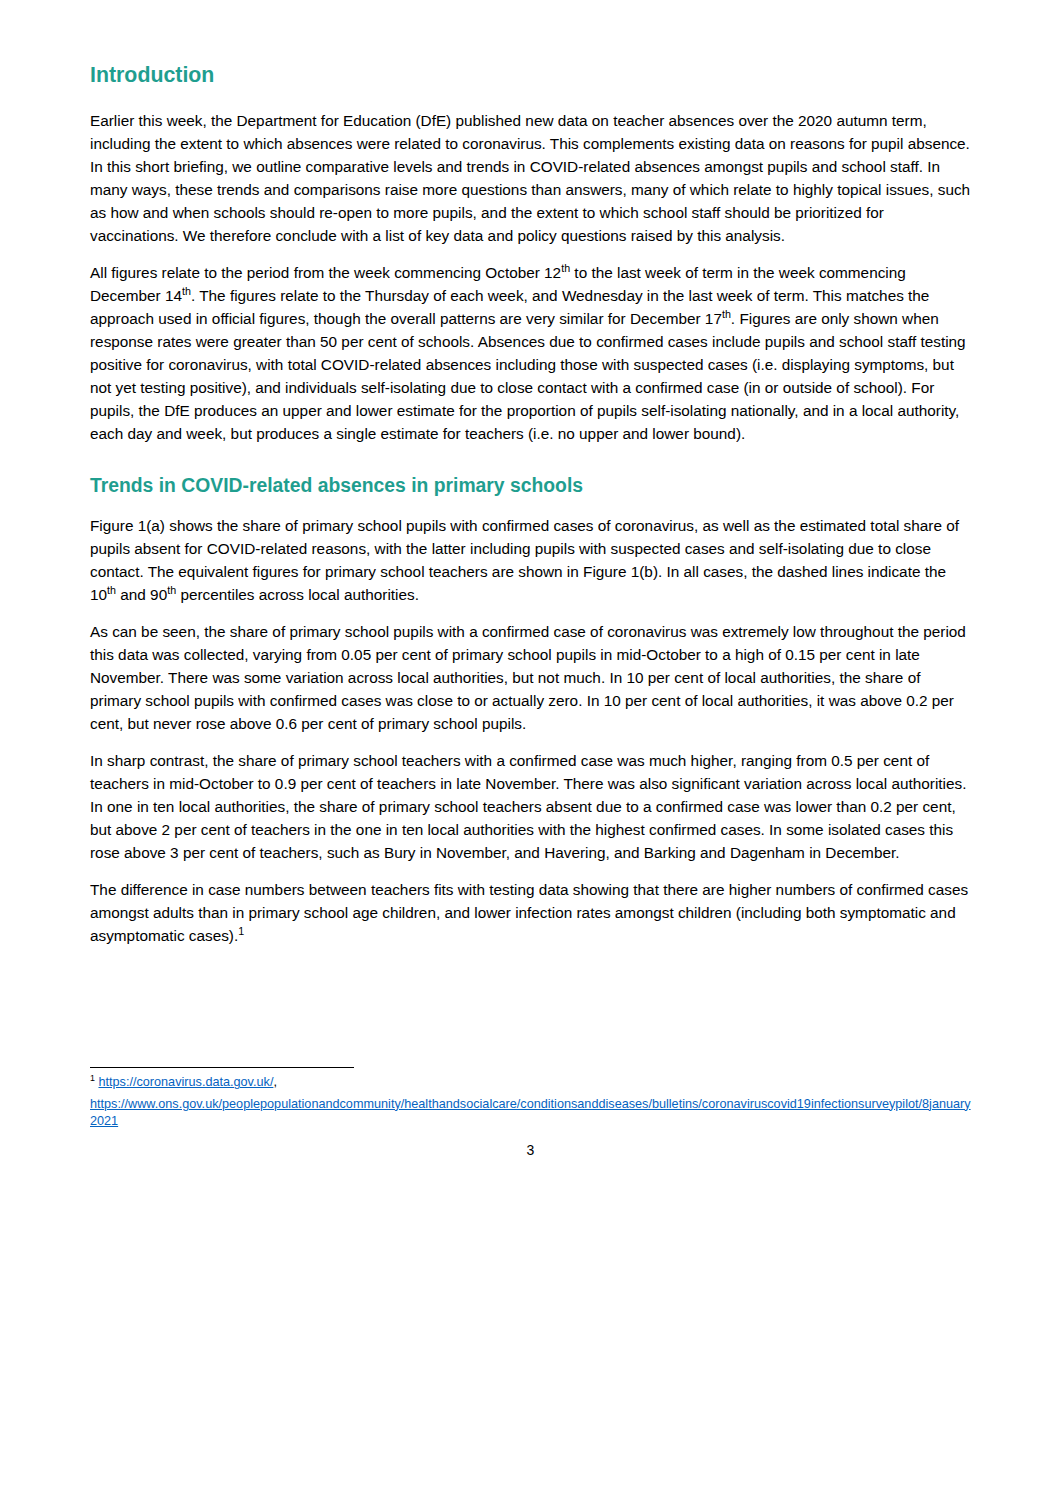Introduction
Earlier this week, the Department for Education (DfE) published new data on teacher absences over the 2020 autumn term, including the extent to which absences were related to coronavirus. This complements existing data on reasons for pupil absence. In this short briefing, we outline comparative levels and trends in COVID-related absences amongst pupils and school staff. In many ways, these trends and comparisons raise more questions than answers, many of which relate to highly topical issues, such as how and when schools should re-open to more pupils, and the extent to which school staff should be prioritized for vaccinations. We therefore conclude with a list of key data and policy questions raised by this analysis.
All figures relate to the period from the week commencing October 12th to the last week of term in the week commencing December 14th. The figures relate to the Thursday of each week, and Wednesday in the last week of term. This matches the approach used in official figures, though the overall patterns are very similar for December 17th. Figures are only shown when response rates were greater than 50 per cent of schools. Absences due to confirmed cases include pupils and school staff testing positive for coronavirus, with total COVID-related absences including those with suspected cases (i.e. displaying symptoms, but not yet testing positive), and individuals self-isolating due to close contact with a confirmed case (in or outside of school). For pupils, the DfE produces an upper and lower estimate for the proportion of pupils self-isolating nationally, and in a local authority, each day and week, but produces a single estimate for teachers (i.e. no upper and lower bound).
Trends in COVID-related absences in primary schools
Figure 1(a) shows the share of primary school pupils with confirmed cases of coronavirus, as well as the estimated total share of pupils absent for COVID-related reasons, with the latter including pupils with suspected cases and self-isolating due to close contact. The equivalent figures for primary school teachers are shown in Figure 1(b). In all cases, the dashed lines indicate the 10th and 90th percentiles across local authorities.
As can be seen, the share of primary school pupils with a confirmed case of coronavirus was extremely low throughout the period this data was collected, varying from 0.05 per cent of primary school pupils in mid-October to a high of 0.15 per cent in late November. There was some variation across local authorities, but not much. In 10 per cent of local authorities, the share of primary school pupils with confirmed cases was close to or actually zero. In 10 per cent of local authorities, it was above 0.2 per cent, but never rose above 0.6 per cent of primary school pupils.
In sharp contrast, the share of primary school teachers with a confirmed case was much higher, ranging from 0.5 per cent of teachers in mid-October to 0.9 per cent of teachers in late November. There was also significant variation across local authorities. In one in ten local authorities, the share of primary school teachers absent due to a confirmed case was lower than 0.2 per cent, but above 2 per cent of teachers in the one in ten local authorities with the highest confirmed cases. In some isolated cases this rose above 3 per cent of teachers, such as Bury in November, and Havering, and Barking and Dagenham in December.
The difference in case numbers between teachers fits with testing data showing that there are higher numbers of confirmed cases amongst adults than in primary school age children, and lower infection rates amongst children (including both symptomatic and asymptomatic cases).1
1 https://coronavirus.data.gov.uk/,
https://www.ons.gov.uk/peoplepopulationandcommunity/healthandsocialcare/conditionsanddiseases/bulletins/coronaviruscovid19infectionsurveypilot/8january2021
3